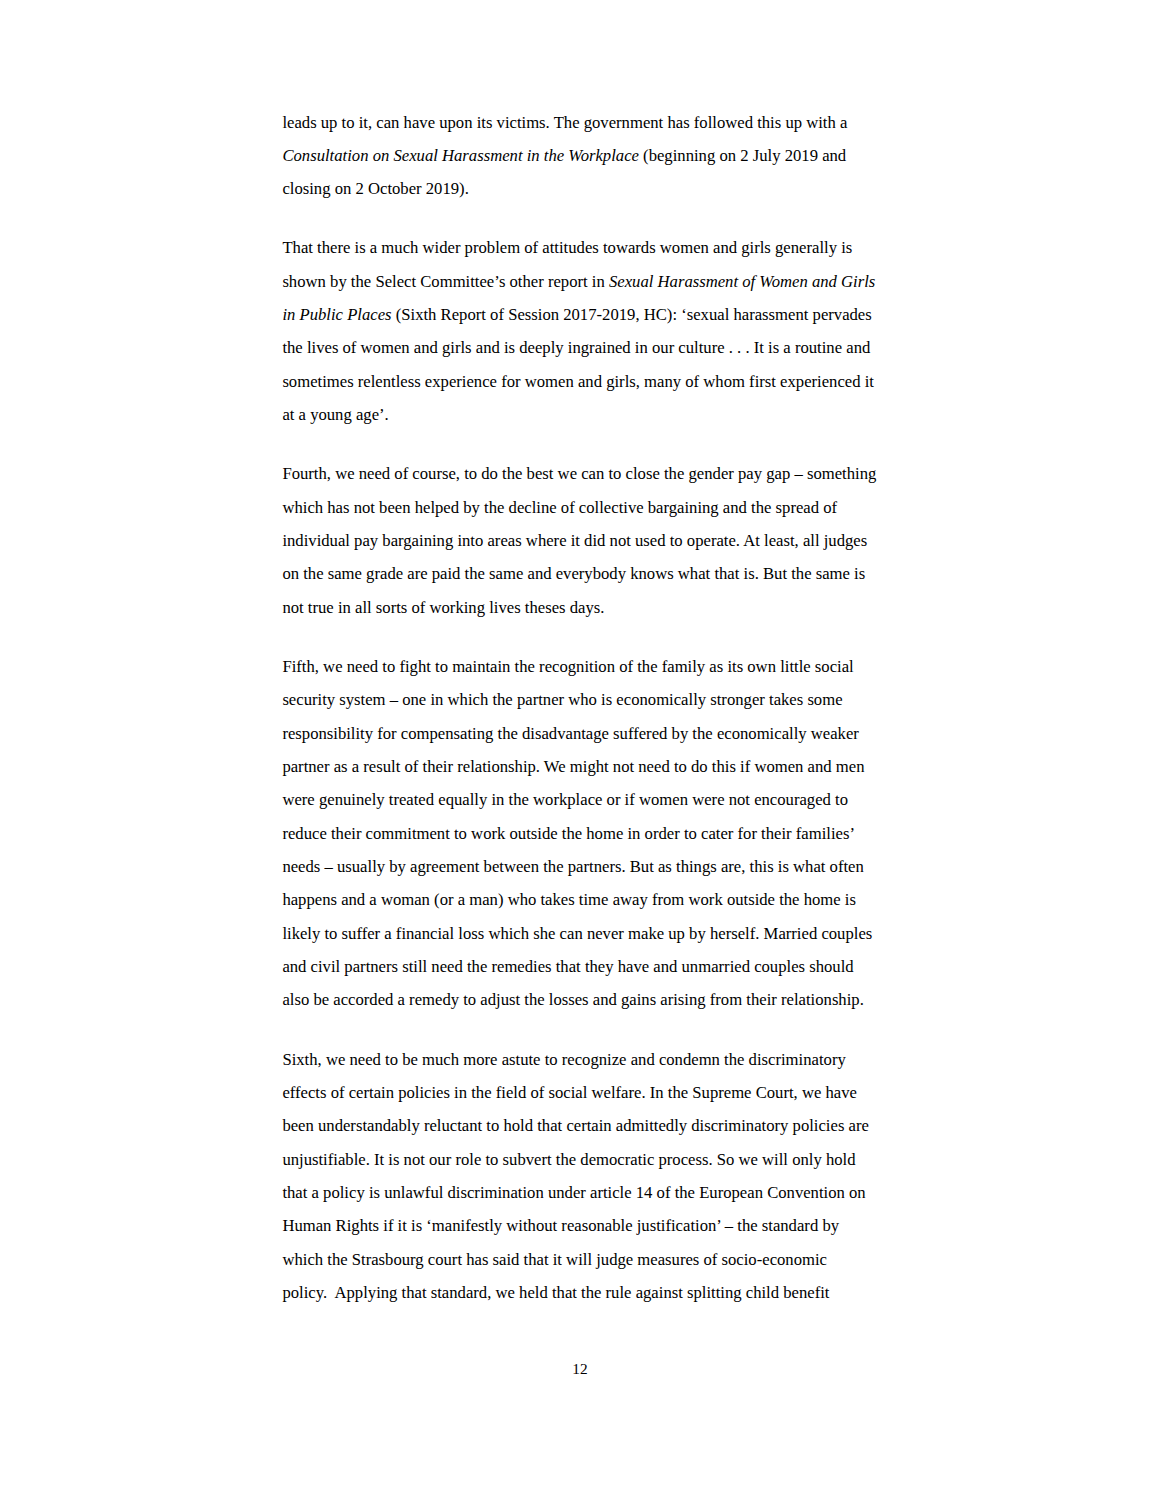leads up to it, can have upon its victims. The government has followed this up with a Consultation on Sexual Harassment in the Workplace (beginning on 2 July 2019 and closing on 2 October 2019).
That there is a much wider problem of attitudes towards women and girls generally is shown by the Select Committee’s other report in Sexual Harassment of Women and Girls in Public Places (Sixth Report of Session 2017-2019, HC): ‘sexual harassment pervades the lives of women and girls and is deeply ingrained in our culture . . . It is a routine and sometimes relentless experience for women and girls, many of whom first experienced it at a young age’.
Fourth, we need of course, to do the best we can to close the gender pay gap – something which has not been helped by the decline of collective bargaining and the spread of individual pay bargaining into areas where it did not used to operate. At least, all judges on the same grade are paid the same and everybody knows what that is. But the same is not true in all sorts of working lives theses days.
Fifth, we need to fight to maintain the recognition of the family as its own little social security system – one in which the partner who is economically stronger takes some responsibility for compensating the disadvantage suffered by the economically weaker partner as a result of their relationship. We might not need to do this if women and men were genuinely treated equally in the workplace or if women were not encouraged to reduce their commitment to work outside the home in order to cater for their families’ needs – usually by agreement between the partners. But as things are, this is what often happens and a woman (or a man) who takes time away from work outside the home is likely to suffer a financial loss which she can never make up by herself. Married couples and civil partners still need the remedies that they have and unmarried couples should also be accorded a remedy to adjust the losses and gains arising from their relationship.
Sixth, we need to be much more astute to recognize and condemn the discriminatory effects of certain policies in the field of social welfare. In the Supreme Court, we have been understandably reluctant to hold that certain admittedly discriminatory policies are unjustifiable. It is not our role to subvert the democratic process. So we will only hold that a policy is unlawful discrimination under article 14 of the European Convention on Human Rights if it is ‘manifestly without reasonable justification’ – the standard by which the Strasbourg court has said that it will judge measures of socio-economic policy. Applying that standard, we held that the rule against splitting child benefit
12